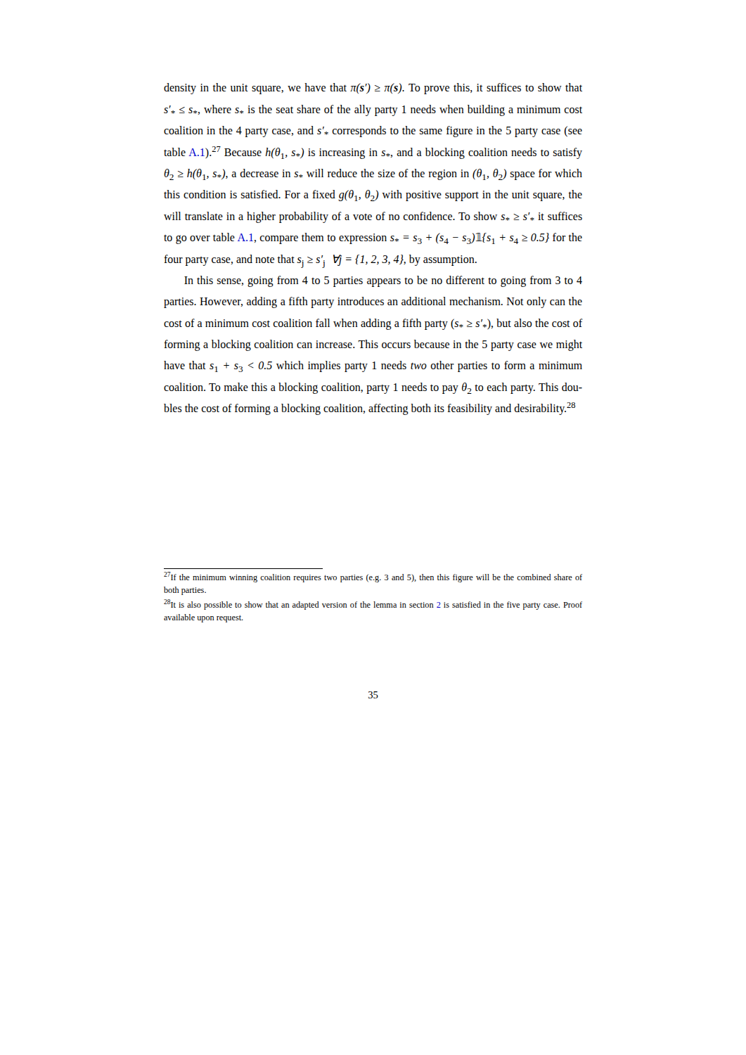density in the unit square, we have that π(s′) ≥ π(s). To prove this, it suffices to show that s′* ≤ s*, where s* is the seat share of the ally party 1 needs when building a minimum cost coalition in the 4 party case, and s′* corresponds to the same figure in the 5 party case (see table A.1).27 Because h(θ1, s*) is increasing in s*, and a blocking coalition needs to satisfy θ2 ≥ h(θ1, s*), a decrease in s* will reduce the size of the region in (θ1, θ2) space for which this condition is satisfied. For a fixed g(θ1, θ2) with positive support in the unit square, the will translate in a higher probability of a vote of no confidence. To show s* ≥ s′* it suffices to go over table A.1, compare them to expression s* = s3 + (s4 − s3)𝟙{s1 + s4 ≥ 0.5} for the four party case, and note that sj ≥ s′j ∀j = {1, 2, 3, 4}, by assumption.
In this sense, going from 4 to 5 parties appears to be no different to going from 3 to 4 parties. However, adding a fifth party introduces an additional mechanism. Not only can the cost of a minimum cost coalition fall when adding a fifth party (s* ≥ s′*), but also the cost of forming a blocking coalition can increase. This occurs because in the 5 party case we might have that s1 + s3 < 0.5 which implies party 1 needs two other parties to form a minimum coalition. To make this a blocking coalition, party 1 needs to pay θ2 to each party. This doubles the cost of forming a blocking coalition, affecting both its feasibility and desirability.28
27 If the minimum winning coalition requires two parties (e.g. 3 and 5), then this figure will be the combined share of both parties.
28 It is also possible to show that an adapted version of the lemma in section 2 is satisfied in the five party case. Proof available upon request.
35